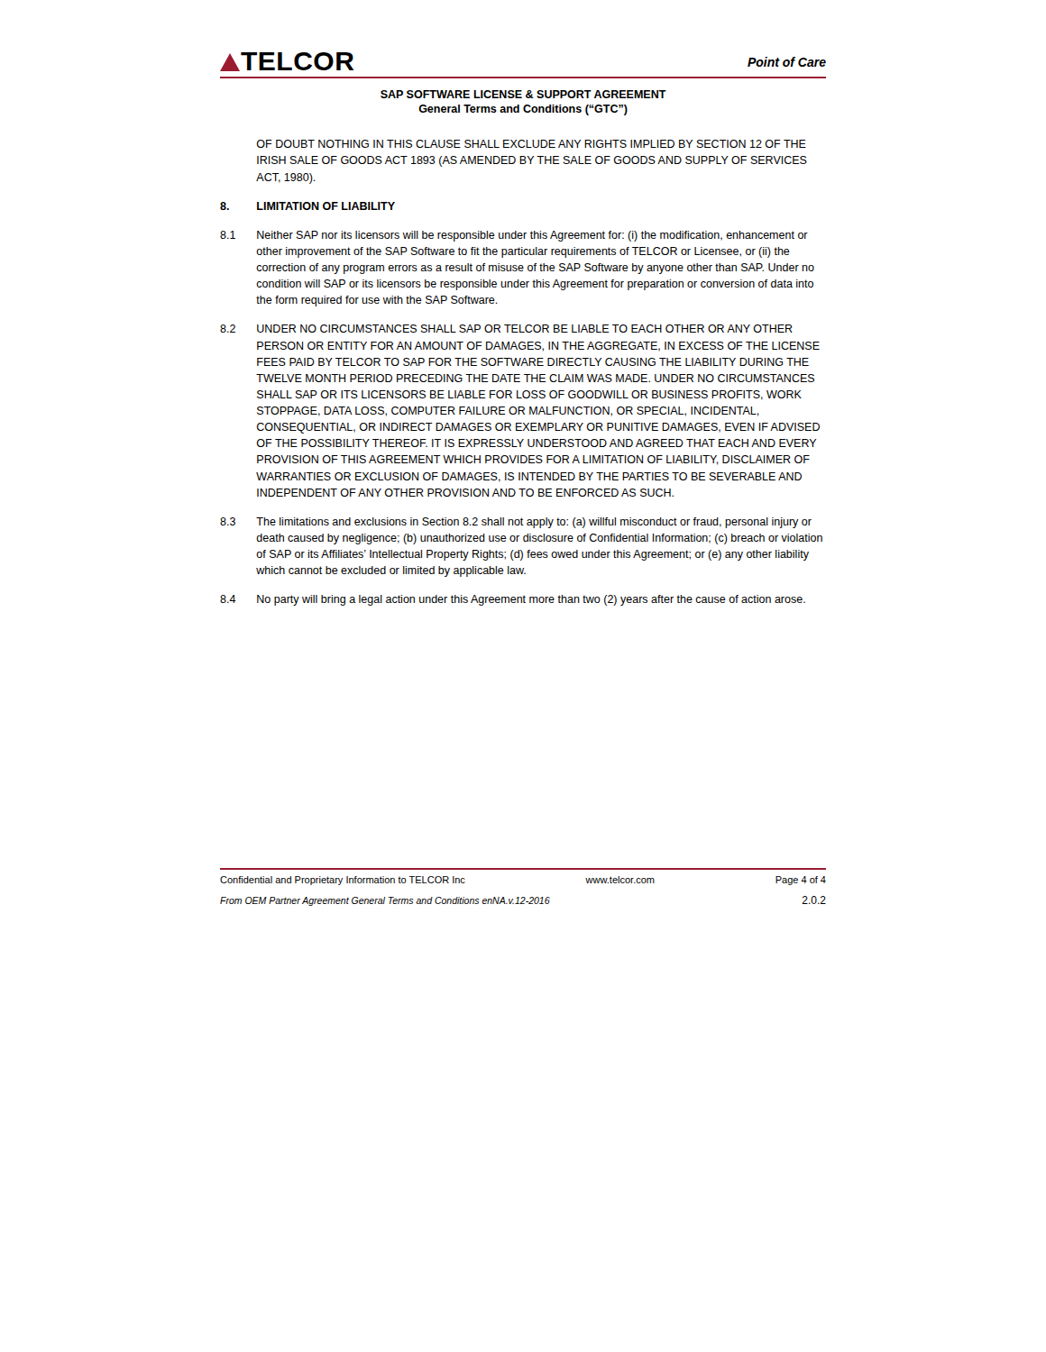TELCOR
Point of Care
SAP SOFTWARE LICENSE & SUPPORT AGREEMENT
General Terms and Conditions (“GTC”)
OF DOUBT NOTHING IN THIS CLAUSE SHALL EXCLUDE ANY RIGHTS IMPLIED BY SECTION 12 OF THE IRISH SALE OF GOODS ACT 1893 (AS AMENDED BY THE SALE OF GOODS AND SUPPLY OF SERVICES ACT, 1980).
8. LIMITATION OF LIABILITY
8.1
Neither SAP nor its licensors will be responsible under this Agreement for: (i) the modification, enhancement or other improvement of the SAP Software to fit the particular requirements of TELCOR or Licensee, or (ii) the correction of any program errors as a result of misuse of the SAP Software by anyone other than SAP. Under no condition will SAP or its licensors be responsible under this Agreement for preparation or conversion of data into the form required for use with the SAP Software.
8.2
UNDER NO CIRCUMSTANCES SHALL SAP OR TELCOR BE LIABLE TO EACH OTHER OR ANY OTHER PERSON OR ENTITY FOR AN AMOUNT OF DAMAGES, IN THE AGGREGATE, IN EXCESS OF THE LICENSE FEES PAID BY TELCOR TO SAP FOR THE SOFTWARE DIRECTLY CAUSING THE LIABILITY DURING THE TWELVE MONTH PERIOD PRECEDING THE DATE THE CLAIM WAS MADE. UNDER NO CIRCUMSTANCES SHALL SAP OR ITS LICENSORS BE LIABLE FOR LOSS OF GOODWILL OR BUSINESS PROFITS, WORK STOPPAGE, DATA LOSS, COMPUTER FAILURE OR MALFUNCTION, OR SPECIAL, INCIDENTAL, CONSEQUENTIAL, OR INDIRECT DAMAGES OR EXEMPLARY OR PUNITIVE DAMAGES, EVEN IF ADVISED OF THE POSSIBILITY THEREOF. IT IS EXPRESSLY UNDERSTOOD AND AGREED THAT EACH AND EVERY PROVISION OF THIS AGREEMENT WHICH PROVIDES FOR A LIMITATION OF LIABILITY, DISCLAIMER OF WARRANTIES OR EXCLUSION OF DAMAGES, IS INTENDED BY THE PARTIES TO BE SEVERABLE AND INDEPENDENT OF ANY OTHER PROVISION AND TO BE ENFORCED AS SUCH.
8.3
The limitations and exclusions in Section 8.2 shall not apply to: (a) willful misconduct or fraud, personal injury or death caused by negligence; (b) unauthorized use or disclosure of Confidential Information; (c) breach or violation of SAP or its Affiliates’ Intellectual Property Rights; (d) fees owed under this Agreement; or (e) any other liability which cannot be excluded or limited by applicable law.
8.4
No party will bring a legal action under this Agreement more than two (2) years after the cause of action arose.
Confidential and Proprietary Information to TELCOR Inc
www.telcor.com
Page 4 of 4
From OEM Partner Agreement General Terms and Conditions enNA.v.12-2016
2.0.2